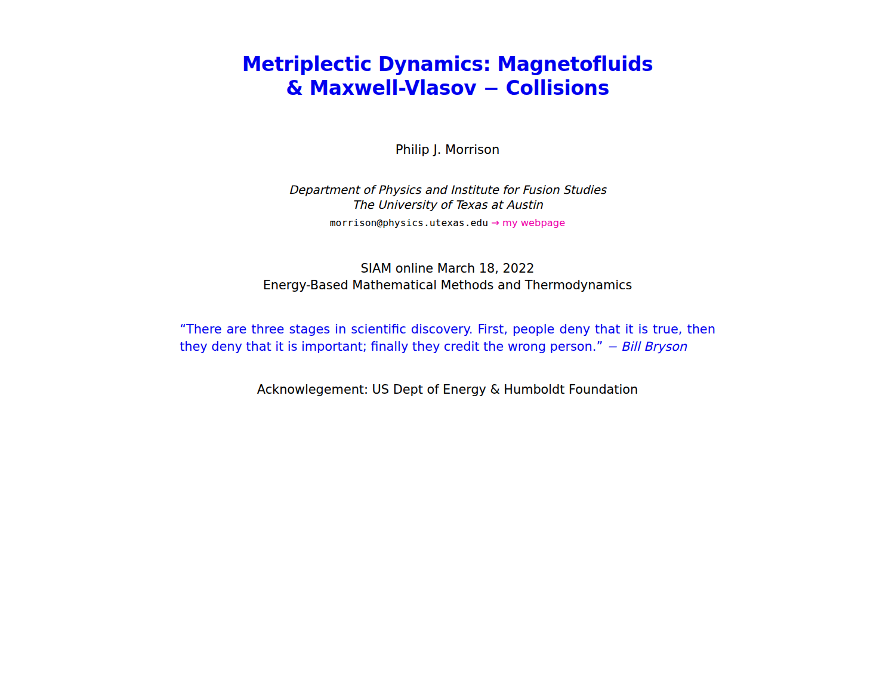Metriplectic Dynamics: Magnetofluids
& Maxwell-Vlasov − Collisions
Philip J. Morrison
Department of Physics and Institute for Fusion Studies
The University of Texas at Austin
morrison@physics.utexas.edu → my webpage
SIAM online March 18, 2022
Energy-Based Mathematical Methods and Thermodynamics
“There are three stages in scientific discovery. First, people deny that it is true, then they deny that it is important; finally they credit the wrong person.” − Bill Bryson
Acknowlegement: US Dept of Energy & Humboldt Foundation